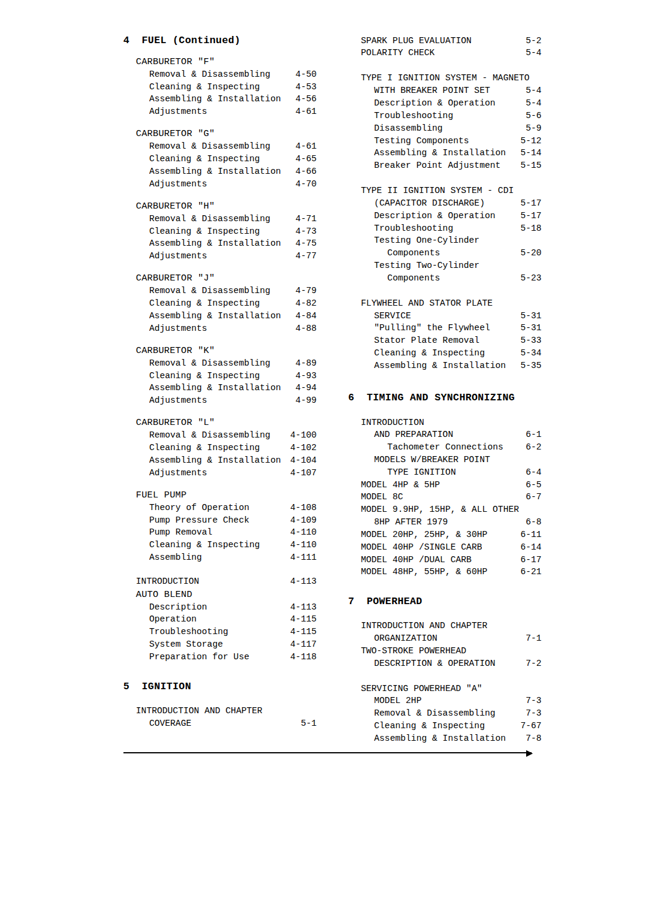4 FUEL (Continued)
CARBURETOR "F"
Removal & Disassembling 4-50
Cleaning & Inspecting 4-53
Assembling & Installation 4-56
Adjustments 4-61
CARBURETOR "G"
Removal & Disassembling 4-61
Cleaning & Inspecting 4-65
Assembling & Installation 4-66
Adjustments 4-70
CARBURETOR "H"
Removal & Disassembling 4-71
Cleaning & Inspecting 4-73
Assembling & Installation 4-75
Adjustments 4-77
CARBURETOR "J"
Removal & Disassembling 4-79
Cleaning & Inspecting 4-82
Assembling & Installation 4-84
Adjustments 4-88
CARBURETOR "K"
Removal & Disassembling 4-89
Cleaning & Inspecting 4-93
Assembling & Installation 4-94
Adjustments 4-99
CARBURETOR "L"
Removal & Disassembling 4-100
Cleaning & Inspecting 4-102
Assembling & Installation 4-104
Adjustments 4-107
FUEL PUMP
Theory of Operation 4-108
Pump Pressure Check 4-109
Pump Removal 4-110
Cleaning & Inspecting 4-110
Assembling 4-111
INTRODUCTION 4-113
AUTO BLEND
Description 4-113
Operation 4-115
Troubleshooting 4-115
System Storage 4-117
Preparation for Use 4-118
5 IGNITION
INTRODUCTION AND CHAPTER
COVERAGE 5-1
SPARK PLUG EVALUATION 5-2
POLARITY CHECK 5-4
TYPE I IGNITION SYSTEM - MAGNETO
WITH BREAKER POINT SET 5-4
Description & Operation 5-4
Troubleshooting 5-6
Disassembling 5-9
Testing Components 5-12
Assembling & Installation 5-14
Breaker Point Adjustment 5-15
TYPE II IGNITION SYSTEM - CDI
(CAPACITOR DISCHARGE) 5-17
Description & Operation 5-17
Troubleshooting 5-18
Testing One-Cylinder
Components 5-20
Testing Two-Cylinder
Components 5-23
FLYWHEEL AND STATOR PLATE
SERVICE 5-31
"Pulling" the Flywheel 5-31
Stator Plate Removal 5-33
Cleaning & Inspecting 5-34
Assembling & Installation 5-35
6 TIMING AND SYNCHRONIZING
INTRODUCTION
AND PREPARATION 6-1
Tachometer Connections 6-2
MODELS W/BREAKER POINT
TYPE IGNITION 6-4
MODEL 4HP & 5HP 6-5
MODEL 8C 6-7
MODEL 9.9HP, 15HP, & ALL OTHER
8HP AFTER 1979 6-8
MODEL 20HP, 25HP, & 30HP 6-11
MODEL 40HP /SINGLE CARB 6-14
MODEL 40HP /DUAL CARB 6-17
MODEL 48HP, 55HP, & 60HP 6-21
7 POWERHEAD
INTRODUCTION AND CHAPTER
ORGANIZATION 7-1
TWO-STROKE POWERHEAD
DESCRIPTION & OPERATION 7-2
SERVICING POWERHEAD "A"
MODEL 2HP 7-3
Removal & Disassembling 7-3
Cleaning & Inspecting 7-67
Assembling & Installation 7-8